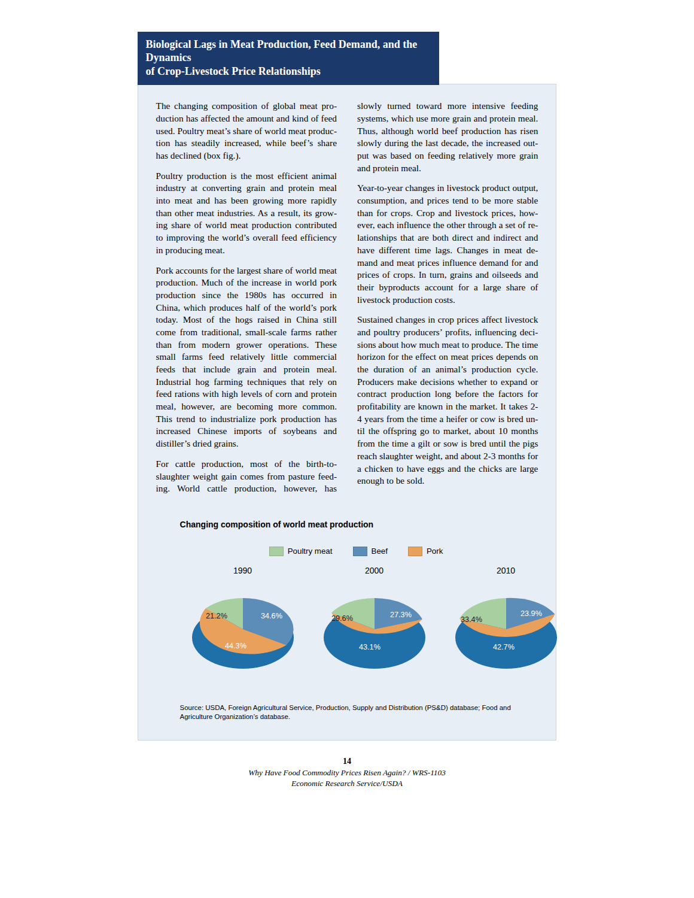Biological Lags in Meat Production, Feed Demand, and the Dynamics of Crop-Livestock Price Relationships
The changing composition of global meat production has affected the amount and kind of feed used. Poultry meat’s share of world meat production has steadily increased, while beef’s share has declined (box fig.).
Poultry production is the most efficient animal industry at converting grain and protein meal into meat and has been growing more rapidly than other meat industries. As a result, its growing share of world meat production contributed to improving the world’s overall feed efficiency in producing meat.
Pork accounts for the largest share of world meat production. Much of the increase in world pork production since the 1980s has occurred in China, which produces half of the world’s pork today. Most of the hogs raised in China still come from traditional, small-scale farms rather than from modern grower operations. These small farms feed relatively little commercial feeds that include grain and protein meal. Industrial hog farming techniques that rely on feed rations with high levels of corn and protein meal, however, are becoming more common. This trend to industrialize pork production has increased Chinese imports of soybeans and distiller’s dried grains.
For cattle production, most of the birth-to-slaughter weight gain comes from pasture feeding. World cattle production, however, has slowly turned toward more intensive feeding systems, which use more grain and protein meal. Thus, although world beef production has risen slowly during the last decade, the increased output was based on feeding relatively more grain and protein meal.
Year-to-year changes in livestock product output, consumption, and prices tend to be more stable than for crops. Crop and livestock prices, however, each influence the other through a set of relationships that are both direct and indirect and have different time lags. Changes in meat demand and meat prices influence demand for and prices of crops. In turn, grains and oilseeds and their byproducts account for a large share of livestock production costs.
Sustained changes in crop prices affect livestock and poultry producers’ profits, influencing decisions about how much meat to produce. The time horizon for the effect on meat prices depends on the duration of an animal’s production cycle. Producers make decisions whether to expand or contract production long before the factors for profitability are known in the market. It takes 2-4 years from the time a heifer or cow is bred until the offspring go to market, about 10 months from the time a gilt or sow is bred until the pigs reach slaughter weight, and about 2-3 months for a chicken to have eggs and the chicks are large enough to be sold.
Changing composition of world meat production
Poultry meat Beef Pork
1990
34.6% 44.3% 21.2%
2000
27.3% 43.1% 29.6%
2010
23.9% 42.7% 33.4%
Source: USDA, Foreign Agricultural Service, Production, Supply and Distribution (PS&D) database; Food and Agriculture Organization’s database.
14
Why Have Food Commodity Prices Risen Again? / WRS-1103
Economic Research Service/USDA